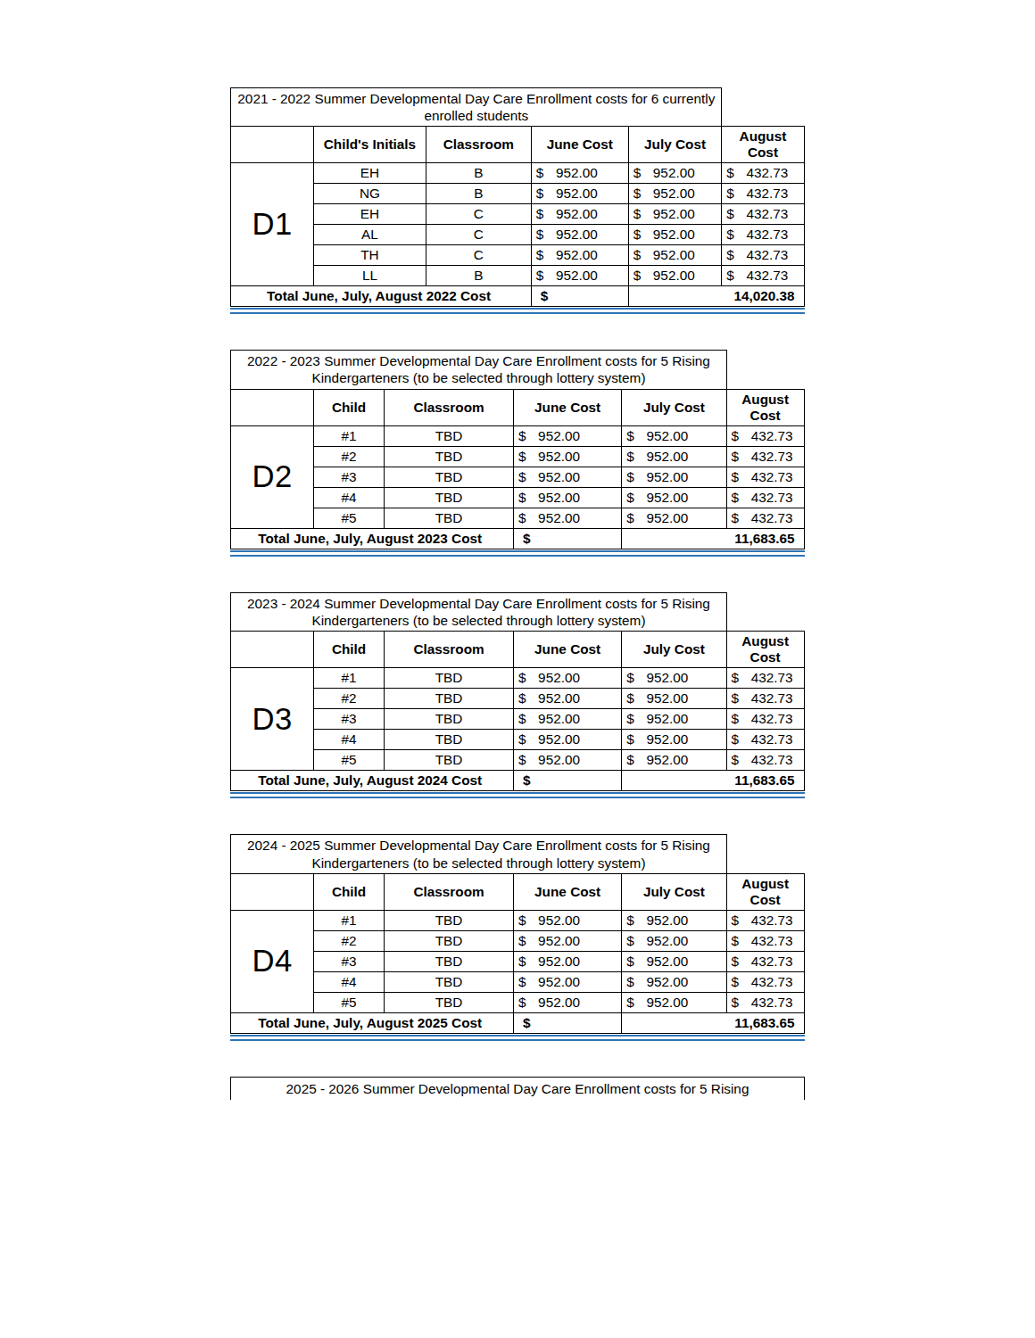| 2021 - 2022 Summer Developmental Day Care Enrollment costs for 6 currently enrolled students |
| | Child's Initials | Classroom | June Cost | July Cost | August Cost |
| D1 | EH | B | $ 952.00 | $ 952.00 | $ 432.73 |
| NG | B | $ 952.00 | $ 952.00 | $ 432.73 |
| EH | C | $ 952.00 | $ 952.00 | $ 432.73 |
| AL | C | $ 952.00 | $ 952.00 | $ 432.73 |
| TH | C | $ 952.00 | $ 952.00 | $ 432.73 |
| LL | B | $ 952.00 | $ 952.00 | $ 432.73 |
| Total June, July, August 2022 Cost | $ | 14,020.38 |
| 2022 - 2023 Summer Developmental Day Care Enrollment costs for 5 Rising Kindergarteners (to be selected through lottery system) |
| | Child | Classroom | June Cost | July Cost | August Cost |
| D2 | #1 | TBD | $ 952.00 | $ 952.00 | $ 432.73 |
| #2 | TBD | $ 952.00 | $ 952.00 | $ 432.73 |
| #3 | TBD | $ 952.00 | $ 952.00 | $ 432.73 |
| #4 | TBD | $ 952.00 | $ 952.00 | $ 432.73 |
| #5 | TBD | $ 952.00 | $ 952.00 | $ 432.73 |
| Total June, July, August 2023 Cost | $ | 11,683.65 |
| 2023 - 2024 Summer Developmental Day Care Enrollment costs for 5 Rising Kindergarteners (to be selected through lottery system) |
| | Child | Classroom | June Cost | July Cost | August Cost |
| D3 | #1 | TBD | $ 952.00 | $ 952.00 | $ 432.73 |
| #2 | TBD | $ 952.00 | $ 952.00 | $ 432.73 |
| #3 | TBD | $ 952.00 | $ 952.00 | $ 432.73 |
| #4 | TBD | $ 952.00 | $ 952.00 | $ 432.73 |
| #5 | TBD | $ 952.00 | $ 952.00 | $ 432.73 |
| Total June, July, August 2024 Cost | $ | 11,683.65 |
| 2024 - 2025 Summer Developmental Day Care Enrollment costs for 5 Rising Kindergarteners (to be selected through lottery system) |
| | Child | Classroom | June Cost | July Cost | August Cost |
| D4 | #1 | TBD | $ 952.00 | $ 952.00 | $ 432.73 |
| #2 | TBD | $ 952.00 | $ 952.00 | $ 432.73 |
| #3 | TBD | $ 952.00 | $ 952.00 | $ 432.73 |
| #4 | TBD | $ 952.00 | $ 952.00 | $ 432.73 |
| #5 | TBD | $ 952.00 | $ 952.00 | $ 432.73 |
| Total June, July, August 2025 Cost | $ | 11,683.65 |
2025 - 2026 Summer Developmental Day Care Enrollment costs for 5 Rising